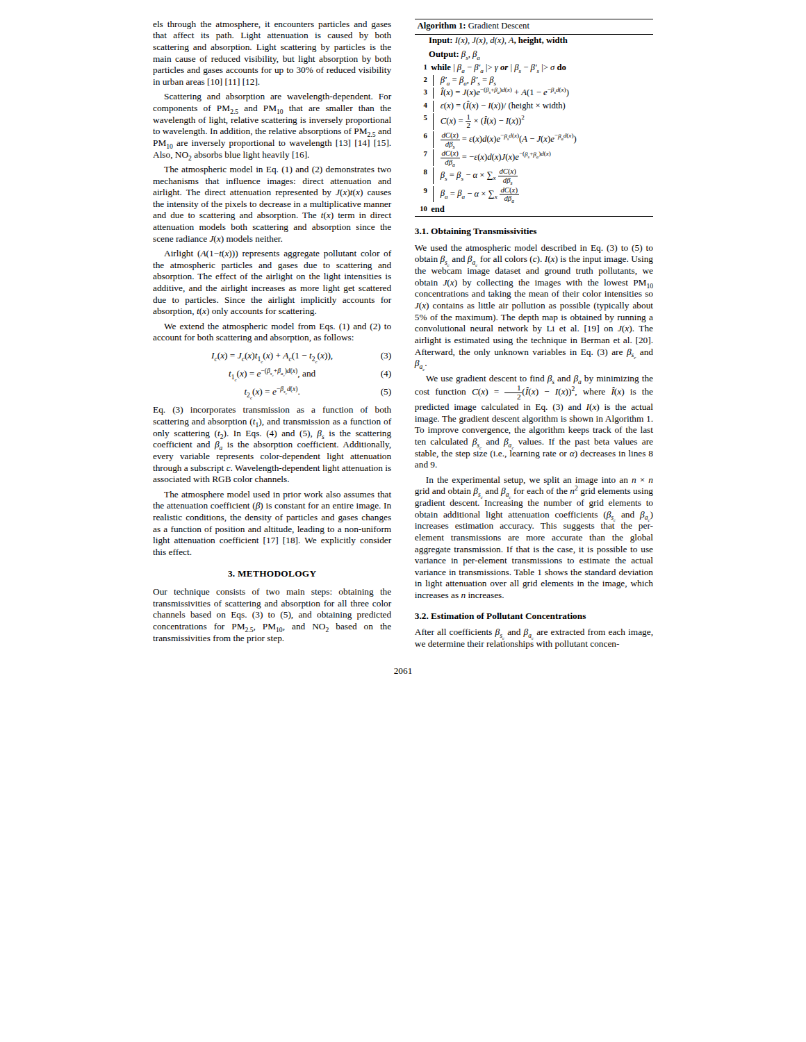els through the atmosphere, it encounters particles and gases that affect its path. Light attenuation is caused by both scattering and absorption. Light scattering by particles is the main cause of reduced visibility, but light absorption by both particles and gases accounts for up to 30% of reduced visibility in urban areas [10] [11] [12].
Scattering and absorption are wavelength-dependent. For components of PM2.5 and PM10 that are smaller than the wavelength of light, relative scattering is inversely proportional to wavelength. In addition, the relative absorptions of PM2.5 and PM10 are inversely proportional to wavelength [13] [14] [15]. Also, NO2 absorbs blue light heavily [16].
The atmospheric model in Eq. (1) and (2) demonstrates two mechanisms that influence images: direct attenuation and airlight. The direct attenuation represented by J(x)t(x) causes the intensity of the pixels to decrease in a multiplicative manner and due to scattering and absorption. The t(x) term in direct attenuation models both scattering and absorption since the scene radiance J(x) models neither.
Airlight (A(1−t(x))) represents aggregate pollutant color of the atmospheric particles and gases due to scattering and absorption. The effect of the airlight on the light intensities is additive, and the airlight increases as more light get scattered due to particles. Since the airlight implicitly accounts for absorption, t(x) only accounts for scattering.
We extend the atmospheric model from Eqs. (1) and (2) to account for both scattering and absorption, as follows:
Ic(x) = Jc(x)t1c(x) + Ac(1 − t2c(x)), (3)
t1c(x) = e−(βsc+βac)d(x), and (4)
t2c(x) = e−βsc d(x). (5)
Eq. (3) incorporates transmission as a function of both scattering and absorption (t1), and transmission as a function of only scattering (t2). In Eqs. (4) and (5), βs is the scattering coefficient and βa is the absorption coefficient. Additionally, every variable represents color-dependent light attenuation through a subscript c. Wavelength-dependent light attenuation is associated with RGB color channels.
The atmosphere model used in prior work also assumes that the attenuation coefficient (β) is constant for an entire image. In realistic conditions, the density of particles and gases changes as a function of position and altitude, leading to a non-uniform light attenuation coefficient [17] [18]. We explicitly consider this effect.
3. Methodology
Our technique consists of two main steps: obtaining the transmissivities of scattering and absorption for all three color channels based on Eqs. (3) to (5), and obtaining predicted concentrations for PM2.5, PM10, and NO2 based on the transmissivities from the prior step.
Algorithm 1: Gradient Descent
Input: I(x), J(x), d(x), A, height, width
Output: βs, βa
| 1 | while / β a − β′ a /> γ or / β s − β′ s /> σ do |
| 2 | β′ a = β a , β′ s = β s |
| 3 | Î ( x ) = J ( x ) e −( β s + β a ) d ( x ) + A (1 − e − β s d ( x ) ) |
| 4 | ε ( x ) = ( Î ( x ) − I ( x ))/ (height × width) |
| 5 | C ( x ) = 1 2 × ( Î ( x ) − I ( x )) 2 |
| 6 | dC ( x ) dβ s = ε ( x ) d ( x ) e − β s d ( x ) ( A − J ( x ) e − β a d ( x ) ) |
| 7 | dC ( x ) dβ a = − ε ( x ) d ( x ) J ( x ) e −( β s + β a ) d ( x ) |
| 8 | β s = β s − α × ∑ x dC ( x ) dβ s |
| 9 | β a = β a − α × ∑ x dC ( x ) dβ a |
| 10 | end |
3.1. Obtaining Transmissivities
We used the atmospheric model described in Eq. (3) to (5) to obtain βsc and βac for all colors (c). I(x) is the input image. Using the webcam image dataset and ground truth pollutants, we obtain J(x) by collecting the images with the lowest PM10 concentrations and taking the mean of their color intensities so J(x) contains as little air pollution as possible (typically about 5% of the maximum). The depth map is obtained by running a convolutional neural network by Li et al. [19] on J(x). The airlight is estimated using the technique in Berman et al. [20]. Afterward, the only unknown variables in Eq. (3) are βsc and βac.
We use gradient descent to find βs and βa by minimizing the cost function C(x) = 12(Î(x) − I(x))2, where Î(x) is the predicted image calculated in Eq. (3) and I(x) is the actual image. The gradient descent algorithm is shown in Algorithm 1. To improve convergence, the algorithm keeps track of the last ten calculated βsc and βac values. If the past beta values are stable, the step size (i.e., learning rate or α) decreases in lines 8 and 9.
In the experimental setup, we split an image into an n × n grid and obtain βsc and βac for each of the n2 grid elements using gradient descent. Increasing the number of grid elements to obtain additional light attenuation coefficients (βsc and βac) increases estimation accuracy. This suggests that the per-element transmissions are more accurate than the global aggregate transmission. If that is the case, it is possible to use variance in per-element transmissions to estimate the actual variance in transmissions. Table 1 shows the standard deviation in light attenuation over all grid elements in the image, which increases as n increases.
3.2. Estimation of Pollutant Concentrations
After all coefficients βsc and βac are extracted from each image, we determine their relationships with pollutant concen-
2061